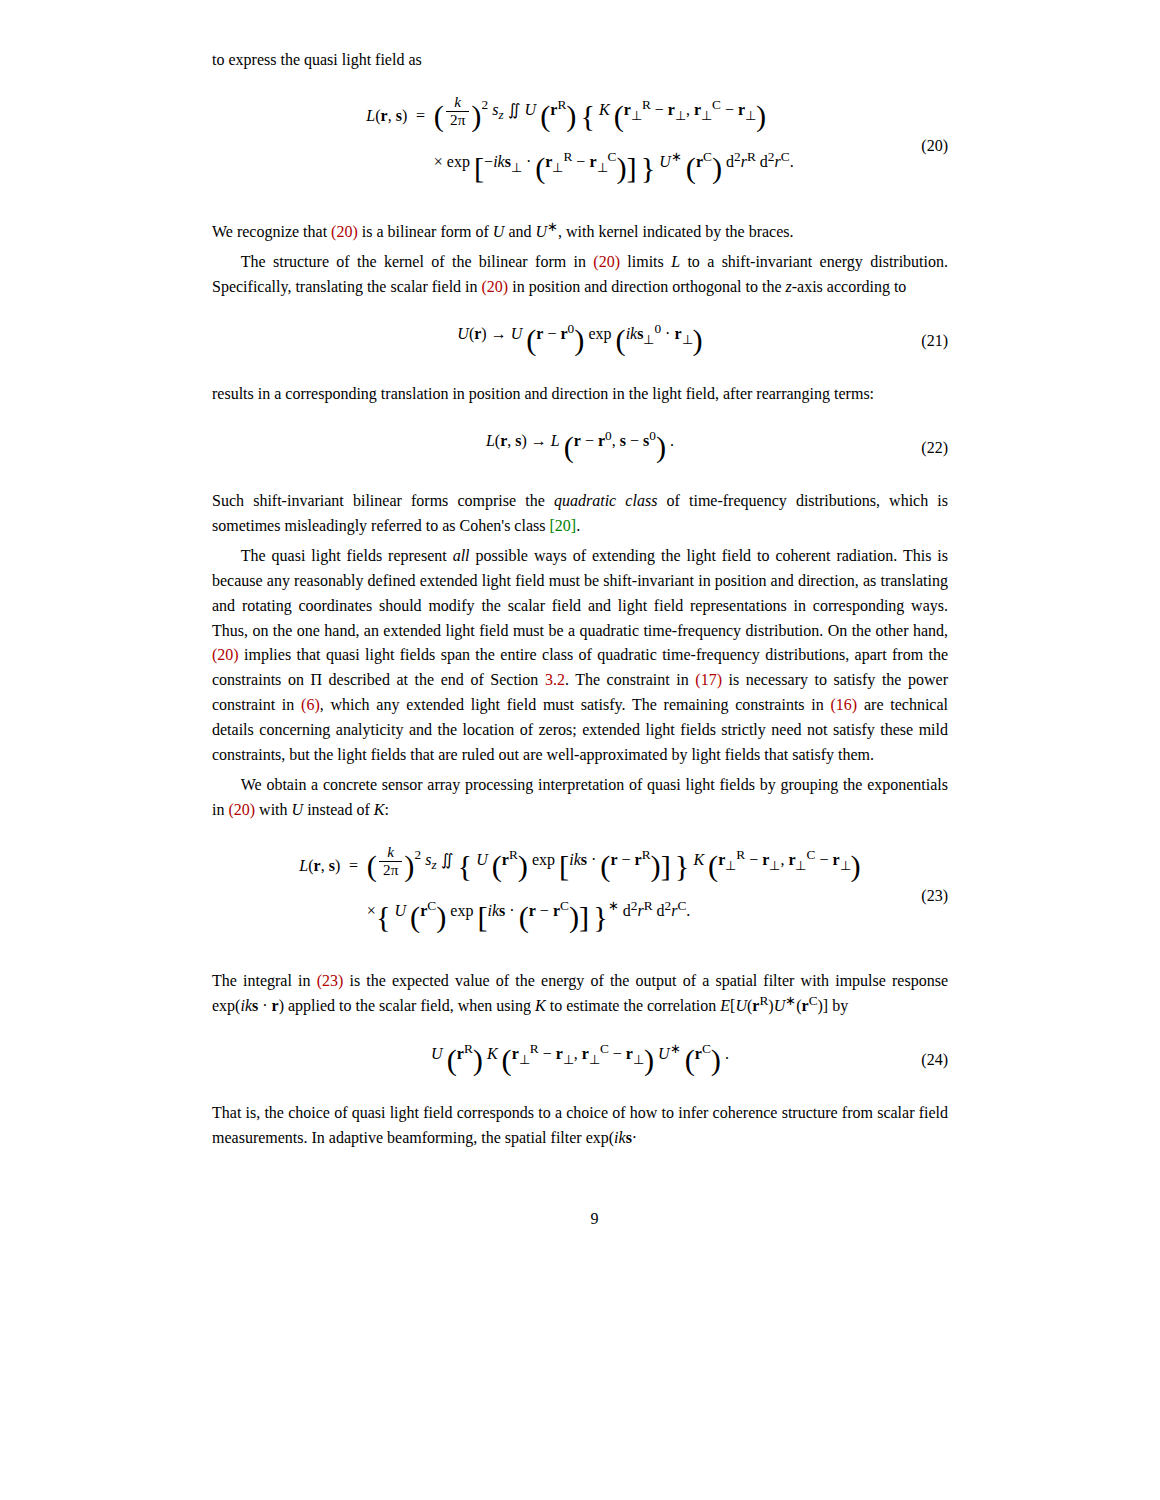to express the quasi light field as
| L ( r , s ) | = | ( k 2π ) 2 s z ∬ U ( r R ) { K ( r ⊥ R − r ⊥ , r ⊥ C − r ⊥ ) |
| | | × exp [ − ik s ⊥ · ( r ⊥ R − r ⊥ C ) ] } U ∗ ( r C ) d 2 r R d 2 r C . |
(20)
We recognize that (20) is a bilinear form of U and U∗, with kernel indicated by the braces.
The structure of the kernel of the bilinear form in (20) limits L to a shift-invariant energy distribution. Specifically, translating the scalar field in (20) in position and direction orthogonal to the z-axis according to
U(r) → U (r − r0) exp (ik s⊥0 · r⊥)
(21)
results in a corresponding translation in position and direction in the light field, after rearranging terms:
L(r, s) → L (r − r0, s − s0) .
(22)
Such shift-invariant bilinear forms comprise the quadratic class of time-frequency distributions, which is sometimes misleadingly referred to as Cohen's class [20].
The quasi light fields represent all possible ways of extending the light field to coherent radiation. This is because any reasonably defined extended light field must be shift-invariant in position and direction, as translating and rotating coordinates should modify the scalar field and light field representations in corresponding ways. Thus, on the one hand, an extended light field must be a quadratic time-frequency distribution. On the other hand, (20) implies that quasi light fields span the entire class of quadratic time-frequency distributions, apart from the constraints on Π described at the end of Section 3.2. The constraint in (17) is necessary to satisfy the power constraint in (6), which any extended light field must satisfy. The remaining constraints in (16) are technical details concerning analyticity and the location of zeros; extended light fields strictly need not satisfy these mild constraints, but the light fields that are ruled out are well-approximated by light fields that satisfy them.
We obtain a concrete sensor array processing interpretation of quasi light fields by grouping the exponentials in (20) with U instead of K:
| L ( r , s ) | = | ( k 2π ) 2 s z ∬ { U ( r R ) exp [ ik s · ( r − r R ) ] } K ( r ⊥ R − r ⊥ , r ⊥ C − r ⊥ ) |
| | | × { U ( r C ) exp [ ik s · ( r − r C ) ] } ∗ d 2 r R d 2 r C . |
(23)
The integral in (23) is the expected value of the energy of the output of a spatial filter with impulse response exp(ik s · r) applied to the scalar field, when using K to estimate the correlation E[U(rR)U∗(rC)] by
U (rR) K (r⊥R − r⊥, r⊥C − r⊥) U∗ (rC) .
(24)
That is, the choice of quasi light field corresponds to a choice of how to infer coherence structure from scalar field measurements. In adaptive beamforming, the spatial filter exp(ik s·
9